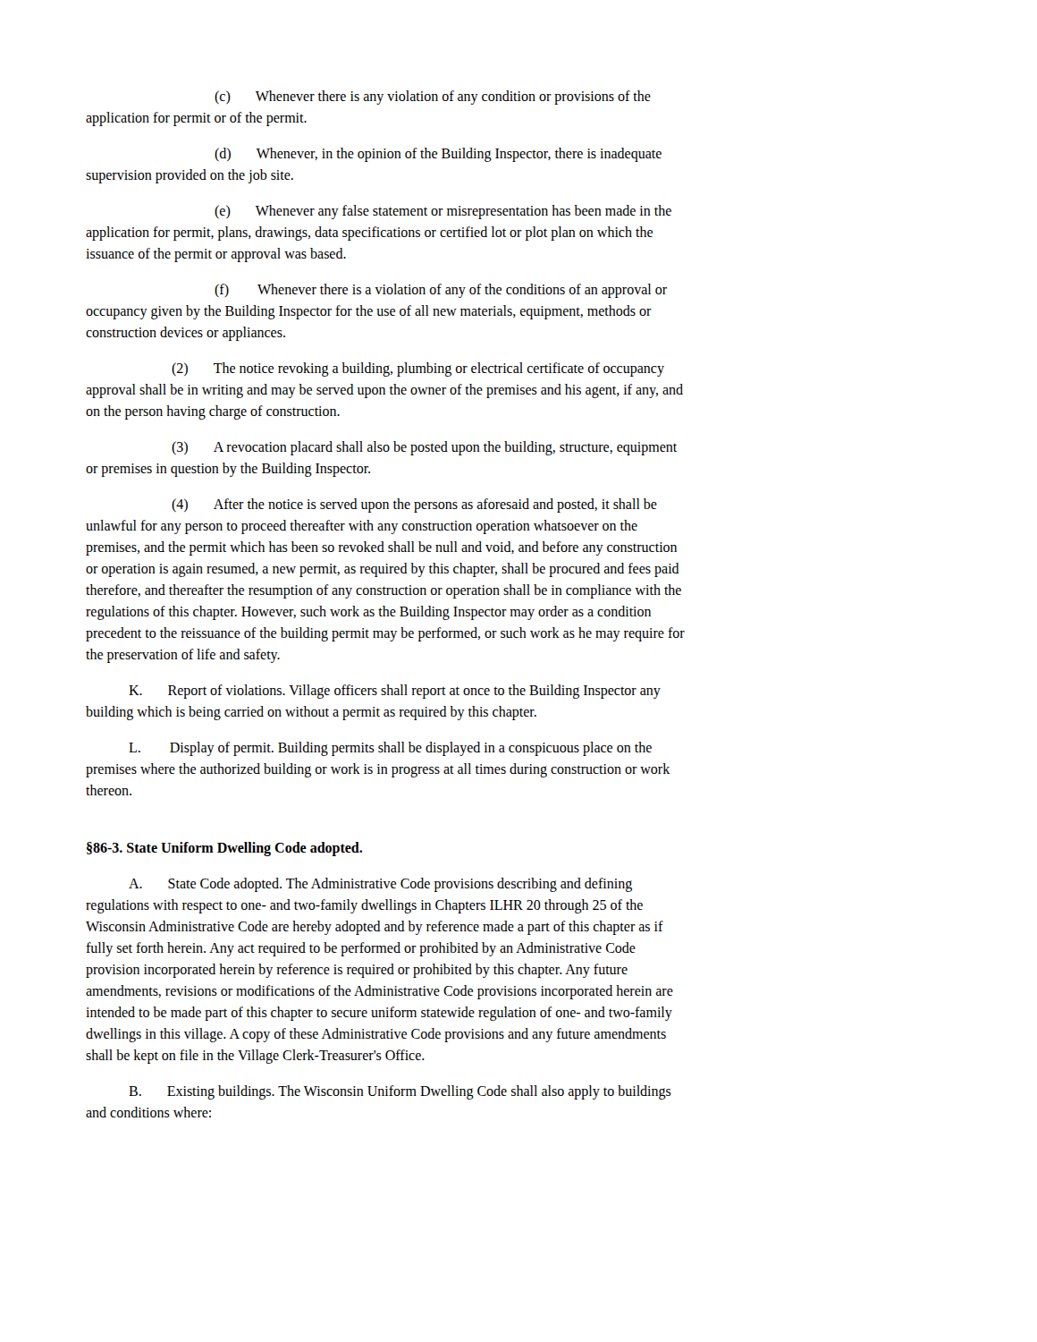(c) Whenever there is any violation of any condition or provisions of the application for permit or of the permit.
(d) Whenever, in the opinion of the Building Inspector, there is inadequate supervision provided on the job site.
(e) Whenever any false statement or misrepresentation has been made in the application for permit, plans, drawings, data specifications or certified lot or plot plan on which the issuance of the permit or approval was based.
(f) Whenever there is a violation of any of the conditions of an approval or occupancy given by the Building Inspector for the use of all new materials, equipment, methods or construction devices or appliances.
(2) The notice revoking a building, plumbing or electrical certificate of occupancy approval shall be in writing and may be served upon the owner of the premises and his agent, if any, and on the person having charge of construction.
(3) A revocation placard shall also be posted upon the building, structure, equipment or premises in question by the Building Inspector.
(4) After the notice is served upon the persons as aforesaid and posted, it shall be unlawful for any person to proceed thereafter with any construction operation whatsoever on the premises, and the permit which has been so revoked shall be null and void, and before any construction or operation is again resumed, a new permit, as required by this chapter, shall be procured and fees paid therefore, and thereafter the resumption of any construction or operation shall be in compliance with the regulations of this chapter. However, such work as the Building Inspector may order as a condition precedent to the reissuance of the building permit may be performed, or such work as he may require for the preservation of life and safety.
K. Report of violations. Village officers shall report at once to the Building Inspector any building which is being carried on without a permit as required by this chapter.
L. Display of permit. Building permits shall be displayed in a conspicuous place on the premises where the authorized building or work is in progress at all times during construction or work thereon.
§86-3. State Uniform Dwelling Code adopted.
A. State Code adopted. The Administrative Code provisions describing and defining regulations with respect to one- and two-family dwellings in Chapters ILHR 20 through 25 of the Wisconsin Administrative Code are hereby adopted and by reference made a part of this chapter as if fully set forth herein. Any act required to be performed or prohibited by an Administrative Code provision incorporated herein by reference is required or prohibited by this chapter. Any future amendments, revisions or modifications of the Administrative Code provisions incorporated herein are intended to be made part of this chapter to secure uniform statewide regulation of one- and two-family dwellings in this village. A copy of these Administrative Code provisions and any future amendments shall be kept on file in the Village Clerk-Treasurer's Office.
B. Existing buildings. The Wisconsin Uniform Dwelling Code shall also apply to buildings and conditions where: